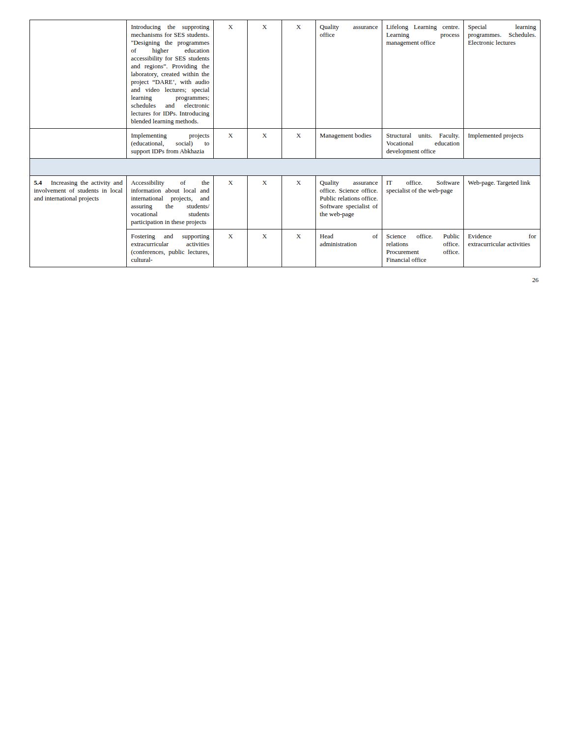| | Introducing the supproting mechanisms for SES students. "Designing the programmes of higher education accessibility for SES students and regions”. Providing the laboratory, created within the project “DARE’, with audio and video lectures; special learning programmes; schedules and electronic lectures for IDPs. Introducing blended learning methods. | X | X | X | Quality assurance office | Lifelong Learning centre. Learning process management office | Special learning programmes. Schedules. Electronic lectures |
| | Implementing projects (educational, social) to support IDPs from Abkhazia | X | X | X | Management bodies | Structural units. Faculty. Vocational education development office | Implemented projects |
| 5.4 Increasing the activity and involvement of students in local and international projects | Accessibility of the information about local and international projects, and assuring the students/ vocational students participation in these projects | X | X | X | Quality assurance office. Science office. Public relations office. Software specialist of the web-page | IT office. Software specialist of the web-page | Web-page. Targeted link |
| Fostering and supporting extracurricular activities (conferences, public lectures, cultural- | X | X | X | Head of administration | Science office. Public relations office. Procurement office. Financial office | Evidence for extracurricular activities |
26